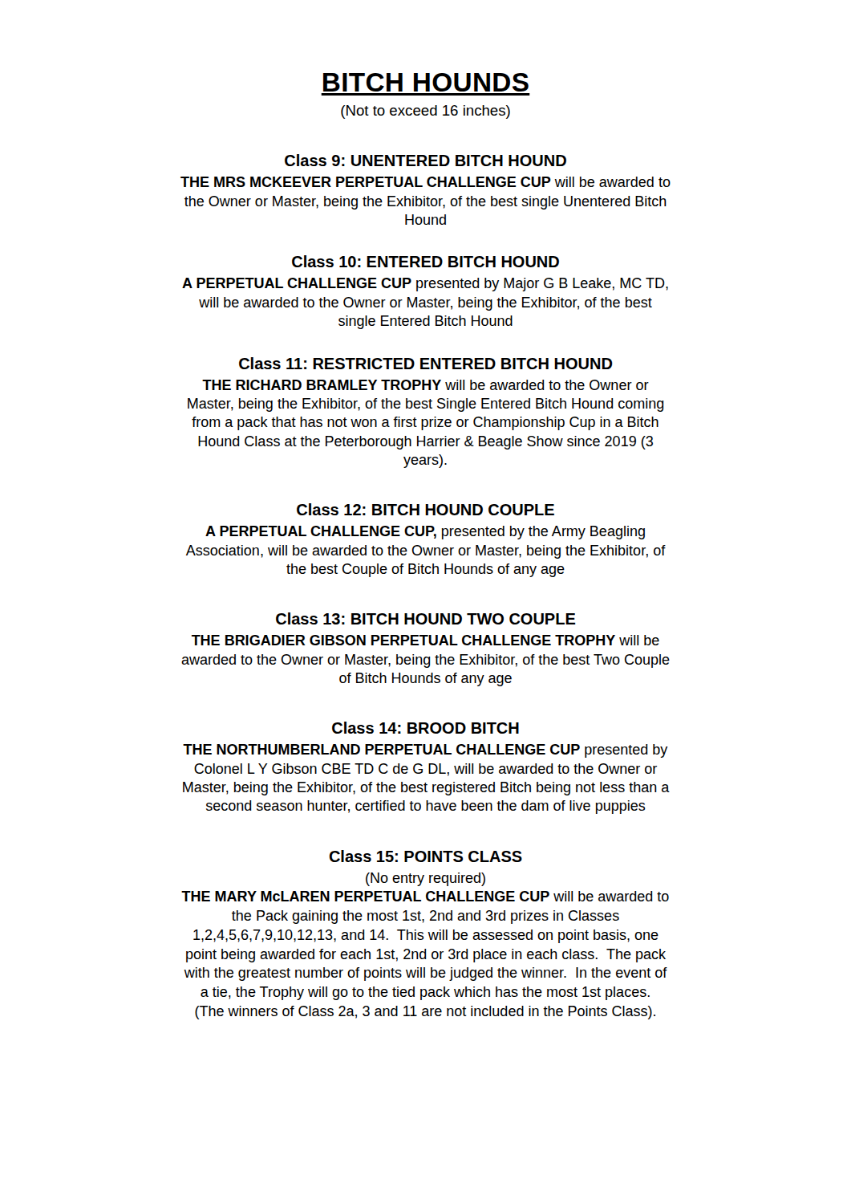BITCH HOUNDS
(Not to exceed 16 inches)
Class 9: UNENTERED BITCH HOUND
THE MRS MCKEEVER PERPETUAL CHALLENGE CUP will be awarded to the Owner or Master, being the Exhibitor, of the best single Unentered Bitch Hound
Class 10: ENTERED BITCH HOUND
A PERPETUAL CHALLENGE CUP presented by Major G B Leake, MC TD, will be awarded to the Owner or Master, being the Exhibitor, of the best single Entered Bitch Hound
Class 11: RESTRICTED ENTERED BITCH HOUND
THE RICHARD BRAMLEY TROPHY will be awarded to the Owner or Master, being the Exhibitor, of the best Single Entered Bitch Hound coming from a pack that has not won a first prize or Championship Cup in a Bitch Hound Class at the Peterborough Harrier & Beagle Show since 2019 (3 years).
Class 12: BITCH HOUND COUPLE
A PERPETUAL CHALLENGE CUP, presented by the Army Beagling Association, will be awarded to the Owner or Master, being the Exhibitor, of the best Couple of Bitch Hounds of any age
Class 13: BITCH HOUND TWO COUPLE
THE BRIGADIER GIBSON PERPETUAL CHALLENGE TROPHY will be awarded to the Owner or Master, being the Exhibitor, of the best Two Couple of Bitch Hounds of any age
Class 14: BROOD BITCH
THE NORTHUMBERLAND PERPETUAL CHALLENGE CUP presented by Colonel L Y Gibson CBE TD C de G DL, will be awarded to the Owner or Master, being the Exhibitor, of the best registered Bitch being not less than a second season hunter, certified to have been the dam of live puppies
Class 15: POINTS CLASS
(No entry required)
THE MARY McLAREN PERPETUAL CHALLENGE CUP will be awarded to the Pack gaining the most 1st, 2nd and 3rd prizes in Classes 1,2,4,5,6,7,9,10,12,13, and 14. This will be assessed on point basis, one point being awarded for each 1st, 2nd or 3rd place in each class. The pack with the greatest number of points will be judged the winner. In the event of a tie, the Trophy will go to the tied pack which has the most 1st places.
(The winners of Class 2a, 3 and 11 are not included in the Points Class).